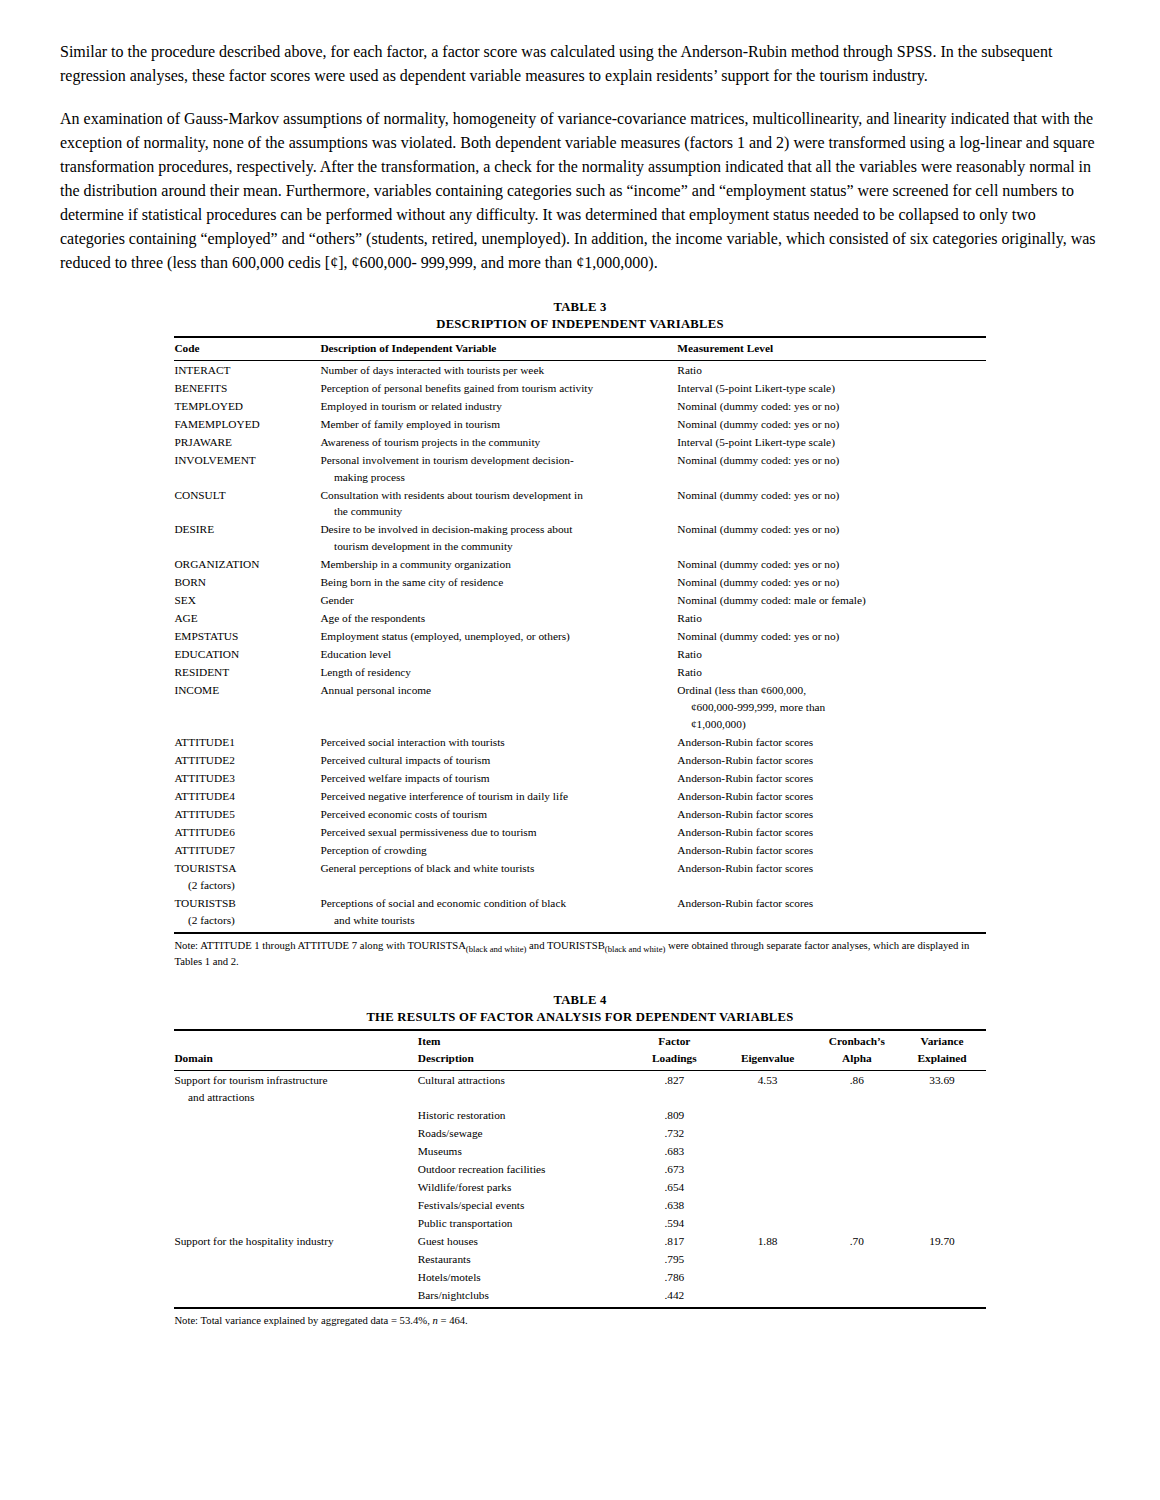Similar to the procedure described above, for each factor, a factor score was calculated using the Anderson-Rubin method through SPSS. In the subsequent regression analyses, these factor scores were used as dependent variable measures to explain residents’ support for the tourism industry.
An examination of Gauss-Markov assumptions of normality, homogeneity of variance-covariance matrices, multicollinearity, and linearity indicated that with the exception of normality, none of the assumptions was violated. Both dependent variable measures (factors 1 and 2) were transformed using a log-linear and square transformation procedures, respectively. After the transformation, a check for the normality assumption indicated that all the variables were reasonably normal in the distribution around their mean. Furthermore, variables containing categories such as “income” and “employment status” were screened for cell numbers to determine if statistical procedures can be performed without any difficulty. It was determined that employment status needed to be collapsed to only two categories containing “employed” and “others” (students, retired, unemployed). In addition, the income variable, which consisted of six categories originally, was reduced to three (less than 600,000 cedis [¢], ¢600,000- 999,999, and more than ¢1,000,000).
TABLE 3
DESCRIPTION OF INDEPENDENT VARIABLES
| Code | Description of Independent Variable | Measurement Level |
| --- | --- | --- |
| INTERACT | Number of days interacted with tourists per week | Ratio |
| BENEFITS | Perception of personal benefits gained from tourism activity | Interval (5-point Likert-type scale) |
| TEMPLOYED | Employed in tourism or related industry | Nominal (dummy coded: yes or no) |
| FAMEMPLOYED | Member of family employed in tourism | Nominal (dummy coded: yes or no) |
| PRJAWARE | Awareness of tourism projects in the community | Interval (5-point Likert-type scale) |
| INVOLVEMENT | Personal involvement in tourism development decision- making process | Nominal (dummy coded: yes or no) |
| CONSULT | Consultation with residents about tourism development in the community | Nominal (dummy coded: yes or no) |
| DESIRE | Desire to be involved in decision-making process about tourism development in the community | Nominal (dummy coded: yes or no) |
| ORGANIZATION | Membership in a community organization | Nominal (dummy coded: yes or no) |
| BORN | Being born in the same city of residence | Nominal (dummy coded: yes or no) |
| SEX | Gender | Nominal (dummy coded: male or female) |
| AGE | Age of the respondents | Ratio |
| EMPSTATUS | Employment status (employed, unemployed, or others) | Nominal (dummy coded: yes or no) |
| EDUCATION | Education level | Ratio |
| RESIDENT | Length of residency | Ratio |
| INCOME | Annual personal income | Ordinal (less than ¢600,000, ¢600,000-999,999, more than ¢1,000,000) |
| ATTITUDE1 | Perceived social interaction with tourists | Anderson-Rubin factor scores |
| ATTITUDE2 | Perceived cultural impacts of tourism | Anderson-Rubin factor scores |
| ATTITUDE3 | Perceived welfare impacts of tourism | Anderson-Rubin factor scores |
| ATTITUDE4 | Perceived negative interference of tourism in daily life | Anderson-Rubin factor scores |
| ATTITUDE5 | Perceived economic costs of tourism | Anderson-Rubin factor scores |
| ATTITUDE6 | Perceived sexual permissiveness due to tourism | Anderson-Rubin factor scores |
| ATTITUDE7 | Perception of crowding | Anderson-Rubin factor scores |
| TOURISTSA (2 factors) | General perceptions of black and white tourists | Anderson-Rubin factor scores |
| TOURISTSB (2 factors) | Perceptions of social and economic condition of black and white tourists | Anderson-Rubin factor scores |
Note: ATTITUDE 1 through ATTITUDE 7 along with TOURISTSA(black and white) and TOURISTSB(black and white) were obtained through separate factor analyses, which are displayed in Tables 1 and 2.
TABLE 4
THE RESULTS OF FACTOR ANALYSIS FOR DEPENDENT VARIABLES
| Domain | Item Description | Factor Loadings | Eigenvalue | Cronbach’s Alpha | Variance Explained |
| --- | --- | --- | --- | --- | --- |
| Support for tourism infrastructure and attractions | Cultural attractions | .827 | 4.53 | .86 | 33.69 |
| | Historic restoration | .809 | | | |
| | Roads/sewage | .732 | | | |
| | Museums | .683 | | | |
| | Outdoor recreation facilities | .673 | | | |
| | Wildlife/forest parks | .654 | | | |
| | Festivals/special events | .638 | | | |
| | Public transportation | .594 | | | |
| Support for the hospitality industry | Guest houses | .817 | 1.88 | .70 | 19.70 |
| | Restaurants | .795 | | | |
| | Hotels/motels | .786 | | | |
| | Bars/nightclubs | .442 | | | |
Note: Total variance explained by aggregated data = 53.4%, n = 464.